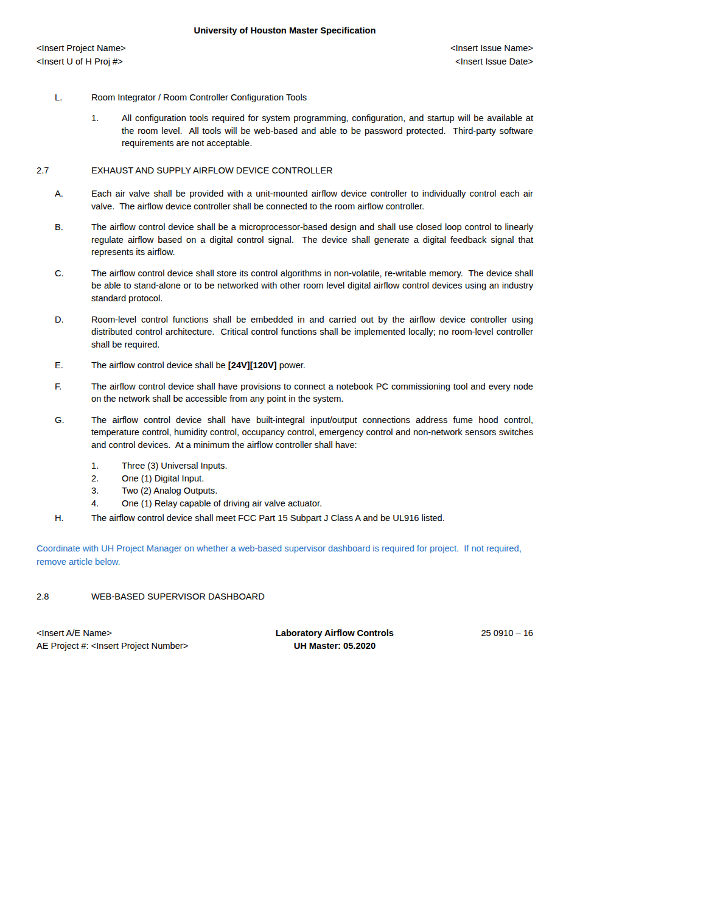University of Houston Master Specification
<Insert Project Name>
<Insert Issue Name>
<Insert U of H Proj #>
<Insert Issue Date>
L.
Room Integrator / Room Controller Configuration Tools
1.
All configuration tools required for system programming, configuration, and startup will be available at the room level. All tools will be web-based and able to be password protected. Third-party software requirements are not acceptable.
2.7
EXHAUST AND SUPPLY AIRFLOW DEVICE CONTROLLER
A.
Each air valve shall be provided with a unit-mounted airflow device controller to individually control each air valve. The airflow device controller shall be connected to the room airflow controller.
B.
The airflow control device shall be a microprocessor-based design and shall use closed loop control to linearly regulate airflow based on a digital control signal. The device shall generate a digital feedback signal that represents its airflow.
C.
The airflow control device shall store its control algorithms in non-volatile, re-writable memory. The device shall be able to stand-alone or to be networked with other room level digital airflow control devices using an industry standard protocol.
D.
Room-level control functions shall be embedded in and carried out by the airflow device controller using distributed control architecture. Critical control functions shall be implemented locally; no room-level controller shall be required.
E.
The airflow control device shall be [24V][120V] power.
F.
The airflow control device shall have provisions to connect a notebook PC commissioning tool and every node on the network shall be accessible from any point in the system.
G.
The airflow control device shall have built-integral input/output connections address fume hood control, temperature control, humidity control, occupancy control, emergency control and non-network sensors switches and control devices. At a minimum the airflow controller shall have:
1.
Three (3) Universal Inputs.
2.
One (1) Digital Input.
3.
Two (2) Analog Outputs.
4.
One (1) Relay capable of driving air valve actuator.
H.
The airflow control device shall meet FCC Part 15 Subpart J Class A and be UL916 listed.
Coordinate with UH Project Manager on whether a web-based supervisor dashboard is required for project. If not required, remove article below.
2.8
WEB-BASED SUPERVISOR DASHBOARD
<Insert A/E Name>
AE Project #: <Insert Project Number>
Laboratory Airflow Controls
UH Master: 05.2020
25 0910 – 16